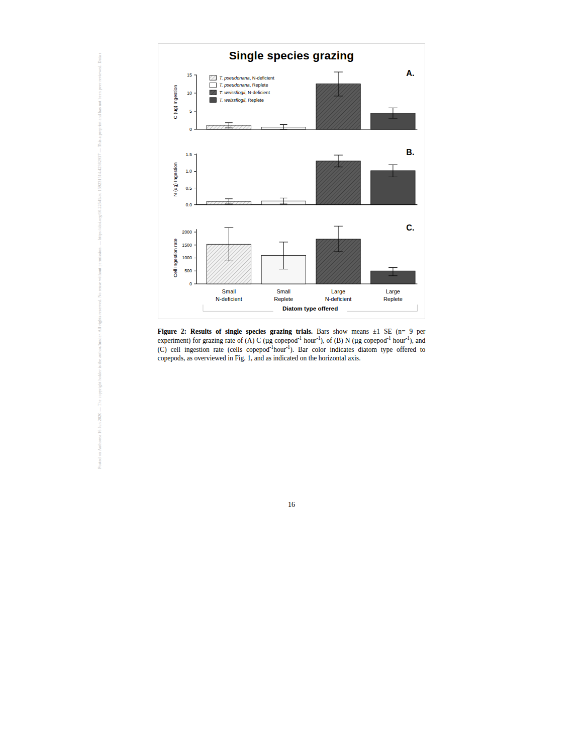Posted on Authorea 16 Jun 2020 — The copyright holder is the author/funder. All rights reserved. No reuse without permission. — https://doi.org/10.22541/au.159231514.42382937 — This a preprint and has not been peer reviewed. Data may be preliminary.
Single species grazing
A. 0 5 10 15 C (ug) Ingestion T. pseudonana, N-deficient T. pseudonana, Replete T. weissflogii, N-deficient T. weissflogii, Replete B. 0.0 0.5 1.0 1.5 N (ug) Ingestion C. 0 500 1000 1500 2000 Cell Ingestion rate Small N-deficient Small Replete Large N-deficient Large Replete Diatom type offered
Figure 2: Results of single species grazing trials. Bars show means ±1 SE (n= 9 per experiment) for grazing rate of (A) C (µg copepod-1 hour-1), of (B) N (µg copepod-1 hour-1), and (C) cell ingestion rate (cells copepod-1hour-1). Bar color indicates diatom type offered to copepods, as overviewed in Fig. 1, and as indicated on the horizontal axis.
16